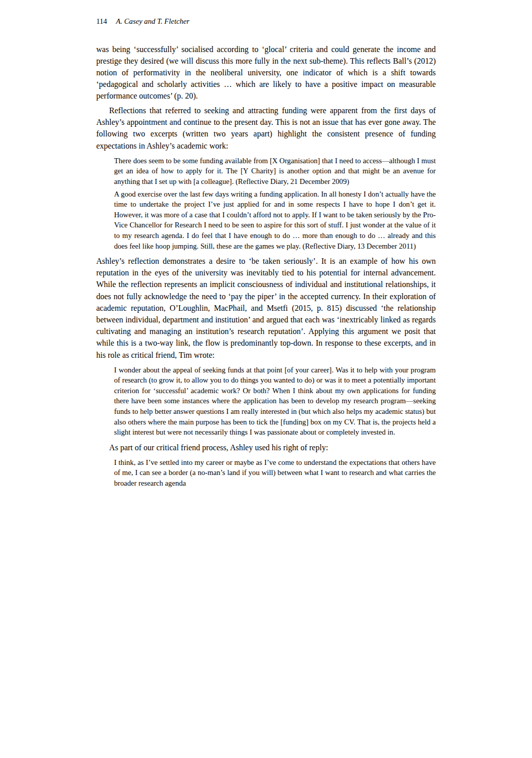114 A. Casey and T. Fletcher
was being ‘successfully’ socialised according to ‘glocal’ criteria and could generate the income and prestige they desired (we will discuss this more fully in the next sub-theme). This reflects Ball’s (2012) notion of performativity in the neoliberal university, one indicator of which is a shift towards ‘pedagogical and scholarly activities … which are likely to have a positive impact on measurable performance outcomes’ (p. 20).
Reflections that referred to seeking and attracting funding were apparent from the first days of Ashley’s appointment and continue to the present day. This is not an issue that has ever gone away. The following two excerpts (written two years apart) highlight the consistent presence of funding expectations in Ashley’s academic work:
There does seem to be some funding available from [X Organisation] that I need to access—although I must get an idea of how to apply for it. The [Y Charity] is another option and that might be an avenue for anything that I set up with [a colleague]. (Reflective Diary, 21 December 2009)
A good exercise over the last few days writing a funding application. In all honesty I don’t actually have the time to undertake the project I’ve just applied for and in some respects I have to hope I don’t get it. However, it was more of a case that I couldn’t afford not to apply. If I want to be taken seriously by the Pro-Vice Chancellor for Research I need to be seen to aspire for this sort of stuff. I just wonder at the value of it to my research agenda. I do feel that I have enough to do … more than enough to do … already and this does feel like hoop jumping. Still, these are the games we play. (Reflective Diary, 13 December 2011)
Ashley’s reflection demonstrates a desire to ‘be taken seriously’. It is an example of how his own reputation in the eyes of the university was inevitably tied to his potential for internal advancement. While the reflection represents an implicit consciousness of individual and institutional relationships, it does not fully acknowledge the need to ‘pay the piper’ in the accepted currency. In their exploration of academic reputation, O’Loughlin, MacPhail, and Msetfi (2015, p. 815) discussed ‘the relationship between individual, department and institution’ and argued that each was ‘inextricably linked as regards cultivating and managing an institution’s research reputation’. Applying this argument we posit that while this is a two-way link, the flow is predominantly top-down. In response to these excerpts, and in his role as critical friend, Tim wrote:
I wonder about the appeal of seeking funds at that point [of your career]. Was it to help with your program of research (to grow it, to allow you to do things you wanted to do) or was it to meet a potentially important criterion for ‘successful’ academic work? Or both? When I think about my own applications for funding there have been some instances where the application has been to develop my research program—seeking funds to help better answer questions I am really interested in (but which also helps my academic status) but also others where the main purpose has been to tick the [funding] box on my CV. That is, the projects held a slight interest but were not necessarily things I was passionate about or completely invested in.
As part of our critical friend process, Ashley used his right of reply:
I think, as I’ve settled into my career or maybe as I’ve come to understand the expectations that others have of me, I can see a border (a no-man’s land if you will) between what I want to research and what carries the broader research agenda